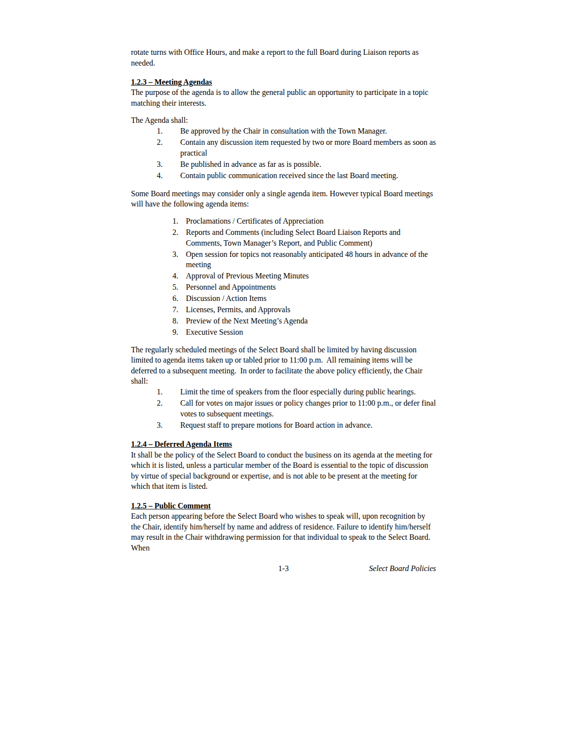rotate turns with Office Hours, and make a report to the full Board during Liaison reports as needed.
1.2.3 – Meeting Agendas
The purpose of the agenda is to allow the general public an opportunity to participate in a topic matching their interests.
The Agenda shall:
1. Be approved by the Chair in consultation with the Town Manager.
2. Contain any discussion item requested by two or more Board members as soon as practical
3. Be published in advance as far as is possible.
4. Contain public communication received since the last Board meeting.
Some Board meetings may consider only a single agenda item. However typical Board meetings will have the following agenda items:
Proclamations / Certificates of Appreciation
Reports and Comments (including Select Board Liaison Reports and Comments, Town Manager’s Report, and Public Comment)
Open session for topics not reasonably anticipated 48 hours in advance of the meeting
Approval of Previous Meeting Minutes
Personnel and Appointments
Discussion / Action Items
Licenses, Permits, and Approvals
Preview of the Next Meeting’s Agenda
Executive Session
The regularly scheduled meetings of the Select Board shall be limited by having discussion limited to agenda items taken up or tabled prior to 11:00 p.m. All remaining items will be deferred to a subsequent meeting. In order to facilitate the above policy efficiently, the Chair shall:
1. Limit the time of speakers from the floor especially during public hearings.
2. Call for votes on major issues or policy changes prior to 11:00 p.m., or defer final votes to subsequent meetings.
3. Request staff to prepare motions for Board action in advance.
1.2.4 – Deferred Agenda Items
It shall be the policy of the Select Board to conduct the business on its agenda at the meeting for which it is listed, unless a particular member of the Board is essential to the topic of discussion by virtue of special background or expertise, and is not able to be present at the meeting for which that item is listed.
1.2.5 – Public Comment
Each person appearing before the Select Board who wishes to speak will, upon recognition by the Chair, identify him/herself by name and address of residence. Failure to identify him/herself may result in the Chair withdrawing permission for that individual to speak to the Select Board. When
1-3 Select Board Policies